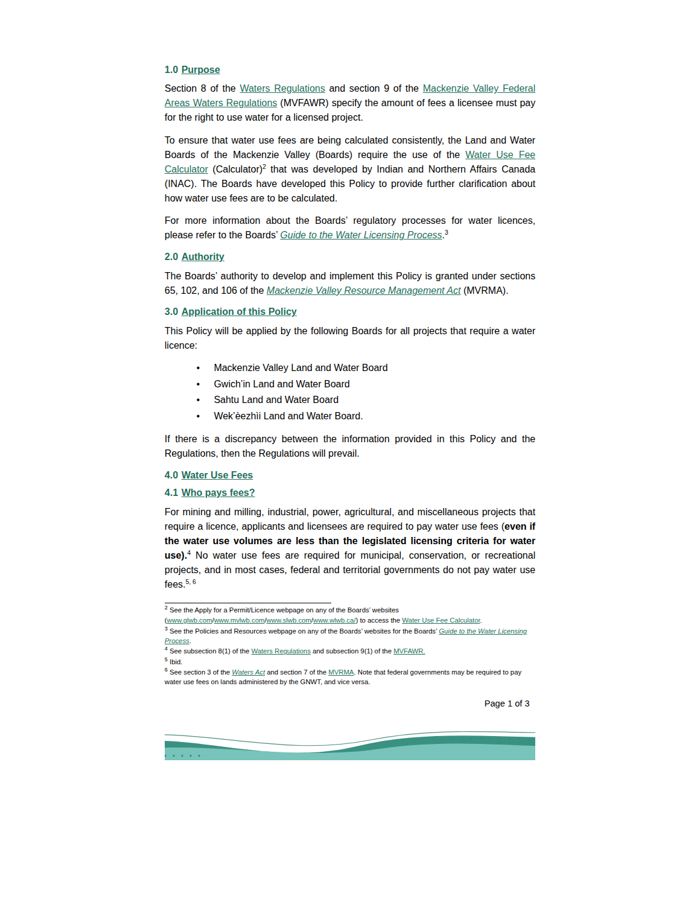1.0 Purpose
Section 8 of the Waters Regulations and section 9 of the Mackenzie Valley Federal Areas Waters Regulations (MVFAWR) specify the amount of fees a licensee must pay for the right to use water for a licensed project.
To ensure that water use fees are being calculated consistently, the Land and Water Boards of the Mackenzie Valley (Boards) require the use of the Water Use Fee Calculator (Calculator)2 that was developed by Indian and Northern Affairs Canada (INAC). The Boards have developed this Policy to provide further clarification about how water use fees are to be calculated.
For more information about the Boards’ regulatory processes for water licences, please refer to the Boards’ Guide to the Water Licensing Process.3
2.0 Authority
The Boards’ authority to develop and implement this Policy is granted under sections 65, 102, and 106 of the Mackenzie Valley Resource Management Act (MVRMA).
3.0 Application of this Policy
This Policy will be applied by the following Boards for all projects that require a water licence:
Mackenzie Valley Land and Water Board
Gwich’in Land and Water Board
Sahtu Land and Water Board
Wek’èezhìi Land and Water Board.
If there is a discrepancy between the information provided in this Policy and the Regulations, then the Regulations will prevail.
4.0 Water Use Fees
4.1 Who pays fees?
For mining and milling, industrial, power, agricultural, and miscellaneous projects that require a licence, applicants and licensees are required to pay water use fees (even if the water use volumes are less than the legislated licensing criteria for water use).4 No water use fees are required for municipal, conservation, or recreational projects, and in most cases, federal and territorial governments do not pay water use fees.5, 6
2 See the Apply for a Permit/Licence webpage on any of the Boards’ websites
(www.glwb.com/www.mvlwb.com/www.slwb.com/www.wlwb.ca/) to access the Water Use Fee Calculator.
3 See the Policies and Resources webpage on any of the Boards’ websites for the Boards’ Guide to the Water Licensing Process.
4 See subsection 8(1) of the Waters Regulations and subsection 9(1) of the MVFAWR.
5 Ibid.
6 See section 3 of the Waters Act and section 7 of the MVRMA. Note that federal governments may be required to pay water use fees on lands administered by the GNWT, and vice versa.
Page 1 of 3